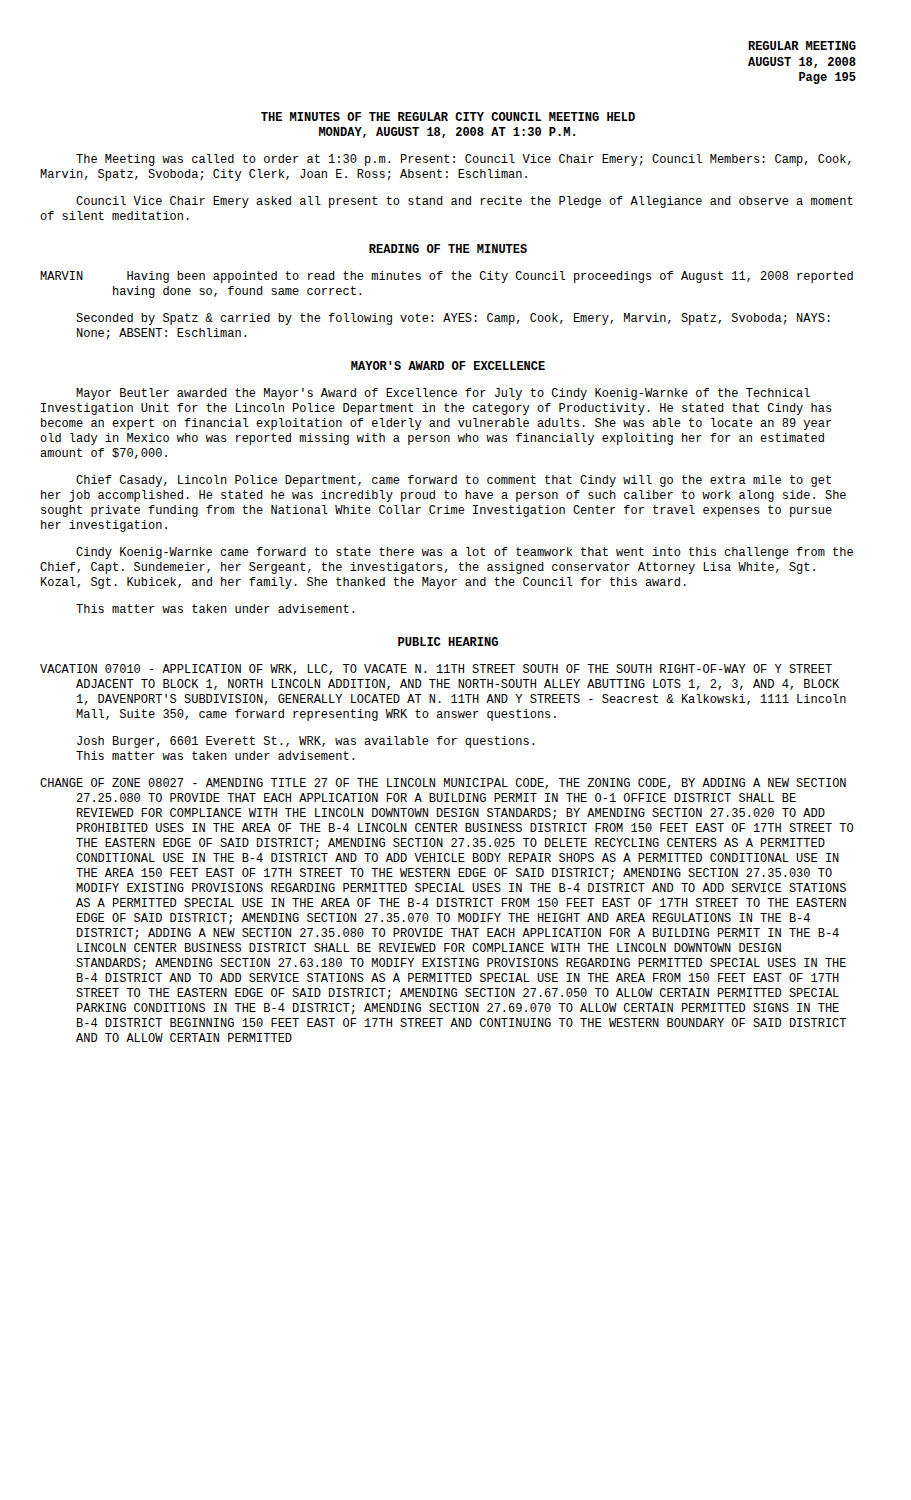REGULAR MEETING
AUGUST 18, 2008
Page 195
THE MINUTES OF THE REGULAR CITY COUNCIL MEETING HELD
MONDAY, AUGUST 18, 2008 AT 1:30 P.M.
The Meeting was called to order at 1:30 p.m. Present: Council Vice Chair Emery; Council Members: Camp, Cook, Marvin, Spatz, Svoboda; City Clerk, Joan E. Ross; Absent: Eschliman.
Council Vice Chair Emery asked all present to stand and recite the Pledge of Allegiance and observe a moment of silent meditation.
READING OF THE MINUTES
MARVIN Having been appointed to read the minutes of the City Council proceedings of August 11, 2008 reported having done so, found same correct.
Seconded by Spatz & carried by the following vote: AYES: Camp, Cook, Emery, Marvin, Spatz, Svoboda; NAYS: None; ABSENT: Eschliman.
MAYOR'S AWARD OF EXCELLENCE
Mayor Beutler awarded the Mayor's Award of Excellence for July to Cindy Koenig-Warnke of the Technical Investigation Unit for the Lincoln Police Department in the category of Productivity. He stated that Cindy has become an expert on financial exploitation of elderly and vulnerable adults. She was able to locate an 89 year old lady in Mexico who was reported missing with a person who was financially exploiting her for an estimated amount of $70,000.
Chief Casady, Lincoln Police Department, came forward to comment that Cindy will go the extra mile to get her job accomplished. He stated he was incredibly proud to have a person of such caliber to work along side. She sought private funding from the National White Collar Crime Investigation Center for travel expenses to pursue her investigation.
Cindy Koenig-Warnke came forward to state there was a lot of teamwork that went into this challenge from the Chief, Capt. Sundemeier, her Sergeant, the investigators, the assigned conservator Attorney Lisa White, Sgt. Kozal, Sgt. Kubicek, and her family. She thanked the Mayor and the Council for this award.
This matter was taken under advisement.
PUBLIC HEARING
VACATION 07010 - APPLICATION OF WRK, LLC, TO VACATE N. 11TH STREET SOUTH OF THE SOUTH RIGHT-OF-WAY OF Y STREET ADJACENT TO BLOCK 1, NORTH LINCOLN ADDITION, AND THE NORTH-SOUTH ALLEY ABUTTING LOTS 1, 2, 3, AND 4, BLOCK 1, DAVENPORT'S SUBDIVISION, GENERALLY LOCATED AT N. 11TH AND Y STREETS - Seacrest & Kalkowski, 1111 Lincoln Mall, Suite 350, came forward representing WRK to answer questions.
Josh Burger, 6601 Everett St., WRK, was available for questions.
This matter was taken under advisement.
CHANGE OF ZONE 08027 - AMENDING TITLE 27 OF THE LINCOLN MUNICIPAL CODE, THE ZONING CODE, BY ADDING A NEW SECTION 27.25.080 TO PROVIDE THAT EACH APPLICATION FOR A BUILDING PERMIT IN THE O-1 OFFICE DISTRICT SHALL BE REVIEWED FOR COMPLIANCE WITH THE LINCOLN DOWNTOWN DESIGN STANDARDS; BY AMENDING SECTION 27.35.020 TO ADD PROHIBITED USES IN THE AREA OF THE B-4 LINCOLN CENTER BUSINESS DISTRICT FROM 150 FEET EAST OF 17TH STREET TO THE EASTERN EDGE OF SAID DISTRICT; AMENDING SECTION 27.35.025 TO DELETE RECYCLING CENTERS AS A PERMITTED CONDITIONAL USE IN THE B-4 DISTRICT AND TO ADD VEHICLE BODY REPAIR SHOPS AS A PERMITTED CONDITIONAL USE IN THE AREA 150 FEET EAST OF 17TH STREET TO THE WESTERN EDGE OF SAID DISTRICT; AMENDING SECTION 27.35.030 TO MODIFY EXISTING PROVISIONS REGARDING PERMITTED SPECIAL USES IN THE B-4 DISTRICT AND TO ADD SERVICE STATIONS AS A PERMITTED SPECIAL USE IN THE AREA OF THE B-4 DISTRICT FROM 150 FEET EAST OF 17TH STREET TO THE EASTERN EDGE OF SAID DISTRICT; AMENDING SECTION 27.35.070 TO MODIFY THE HEIGHT AND AREA REGULATIONS IN THE B-4 DISTRICT; ADDING A NEW SECTION 27.35.080 TO PROVIDE THAT EACH APPLICATION FOR A BUILDING PERMIT IN THE B-4 LINCOLN CENTER BUSINESS DISTRICT SHALL BE REVIEWED FOR COMPLIANCE WITH THE LINCOLN DOWNTOWN DESIGN STANDARDS; AMENDING SECTION 27.63.180 TO MODIFY EXISTING PROVISIONS REGARDING PERMITTED SPECIAL USES IN THE B-4 DISTRICT AND TO ADD SERVICE STATIONS AS A PERMITTED SPECIAL USE IN THE AREA FROM 150 FEET EAST OF 17TH STREET TO THE EASTERN EDGE OF SAID DISTRICT; AMENDING SECTION 27.67.050 TO ALLOW CERTAIN PERMITTED SPECIAL PARKING CONDITIONS IN THE B-4 DISTRICT; AMENDING SECTION 27.69.070 TO ALLOW CERTAIN PERMITTED SIGNS IN THE B-4 DISTRICT BEGINNING 150 FEET EAST OF 17TH STREET AND CONTINUING TO THE WESTERN BOUNDARY OF SAID DISTRICT AND TO ALLOW CERTAIN PERMITTED